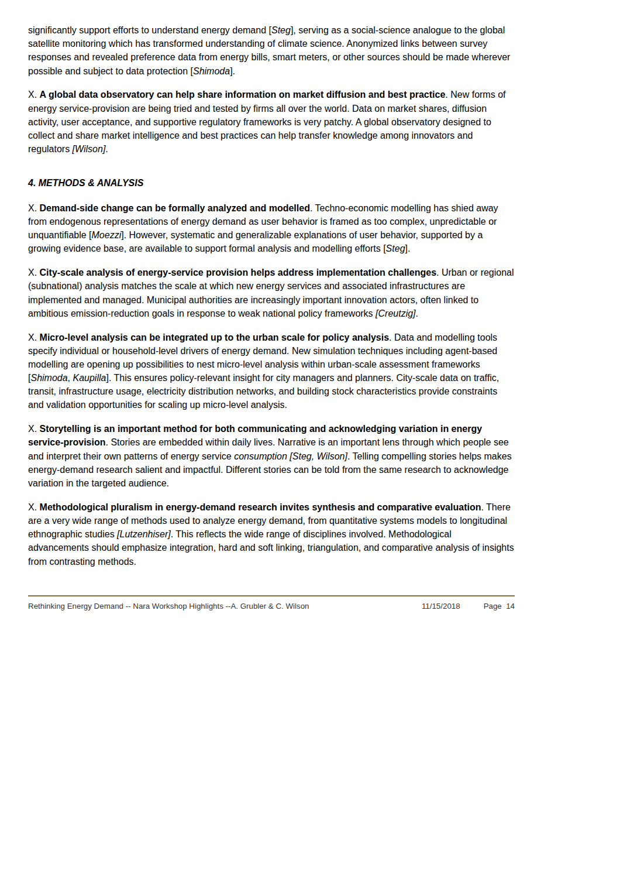significantly support efforts to understand energy demand [Steg], serving as a social-science analogue to the global satellite monitoring which has transformed understanding of climate science. Anonymized links between survey responses and revealed preference data from energy bills, smart meters, or other sources should be made wherever possible and subject to data protection [Shimoda].
X. A global data observatory can help share information on market diffusion and best practice. New forms of energy service-provision are being tried and tested by firms all over the world. Data on market shares, diffusion activity, user acceptance, and supportive regulatory frameworks is very patchy. A global observatory designed to collect and share market intelligence and best practices can help transfer knowledge among innovators and regulators [Wilson].
4. METHODS & ANALYSIS
X. Demand-side change can be formally analyzed and modelled. Techno-economic modelling has shied away from endogenous representations of energy demand as user behavior is framed as too complex, unpredictable or unquantifiable [Moezzi]. However, systematic and generalizable explanations of user behavior, supported by a growing evidence base, are available to support formal analysis and modelling efforts [Steg].
X. City-scale analysis of energy-service provision helps address implementation challenges. Urban or regional (subnational) analysis matches the scale at which new energy services and associated infrastructures are implemented and managed. Municipal authorities are increasingly important innovation actors, often linked to ambitious emission-reduction goals in response to weak national policy frameworks [Creutzig].
X. Micro-level analysis can be integrated up to the urban scale for policy analysis. Data and modelling tools specify individual or household-level drivers of energy demand. New simulation techniques including agent-based modelling are opening up possibilities to nest micro-level analysis within urban-scale assessment frameworks [Shimoda, Kaupilla]. This ensures policy-relevant insight for city managers and planners. City-scale data on traffic, transit, infrastructure usage, electricity distribution networks, and building stock characteristics provide constraints and validation opportunities for scaling up micro-level analysis.
X. Storytelling is an important method for both communicating and acknowledging variation in energy service-provision. Stories are embedded within daily lives. Narrative is an important lens through which people see and interpret their own patterns of energy service consumption [Steg, Wilson]. Telling compelling stories helps makes energy-demand research salient and impactful. Different stories can be told from the same research to acknowledge variation in the targeted audience.
X. Methodological pluralism in energy-demand research invites synthesis and comparative evaluation. There are a very wide range of methods used to analyze energy demand, from quantitative systems models to longitudinal ethnographic studies [Lutzenhiser]. This reflects the wide range of disciplines involved. Methodological advancements should emphasize integration, hard and soft linking, triangulation, and comparative analysis of insights from contrasting methods.
Rethinking Energy Demand -- Nara Workshop Highlights --A. Grubler & C. Wilson 11/15/2018 Page 14